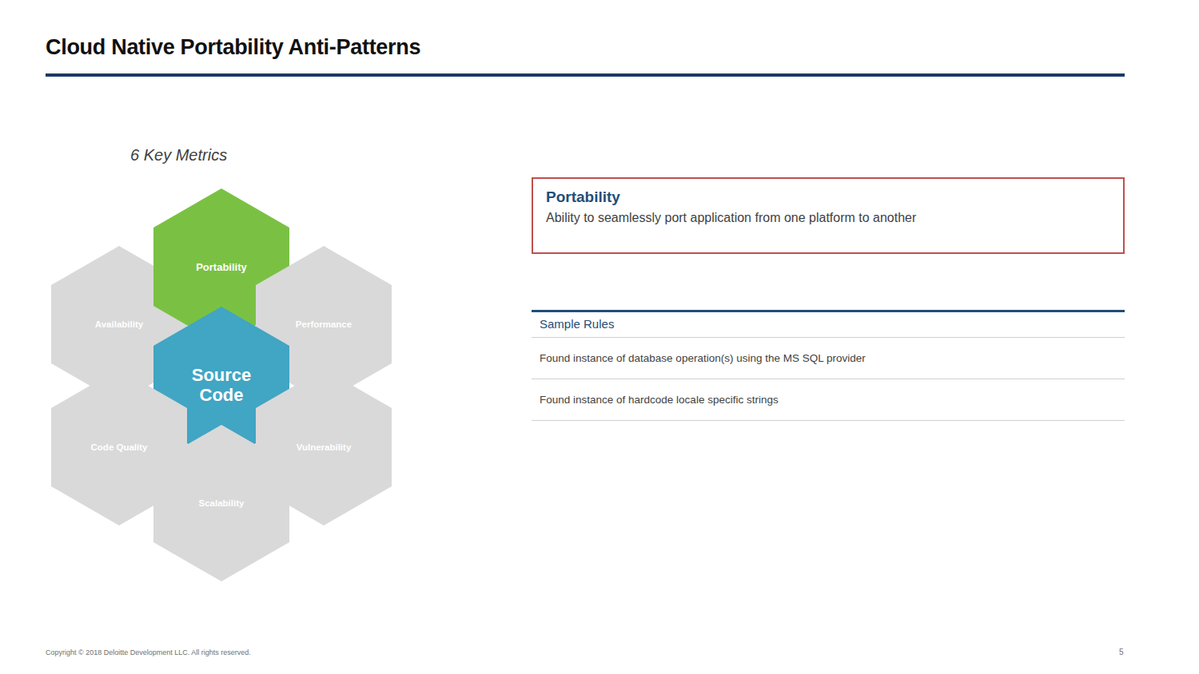Cloud Native Portability Anti-Patterns
6 Key Metrics
Availability
Portability
Performance
Source
Code
Code Quality
Scalability
Vulnerability
Portability
Ability to seamlessly port application from one platform to another
Sample Rules
Found instance of database operation(s) using the MS SQL provider
Found instance of hardcode locale specific strings
Copyright © 2018 Deloitte Development LLC. All rights reserved.
5